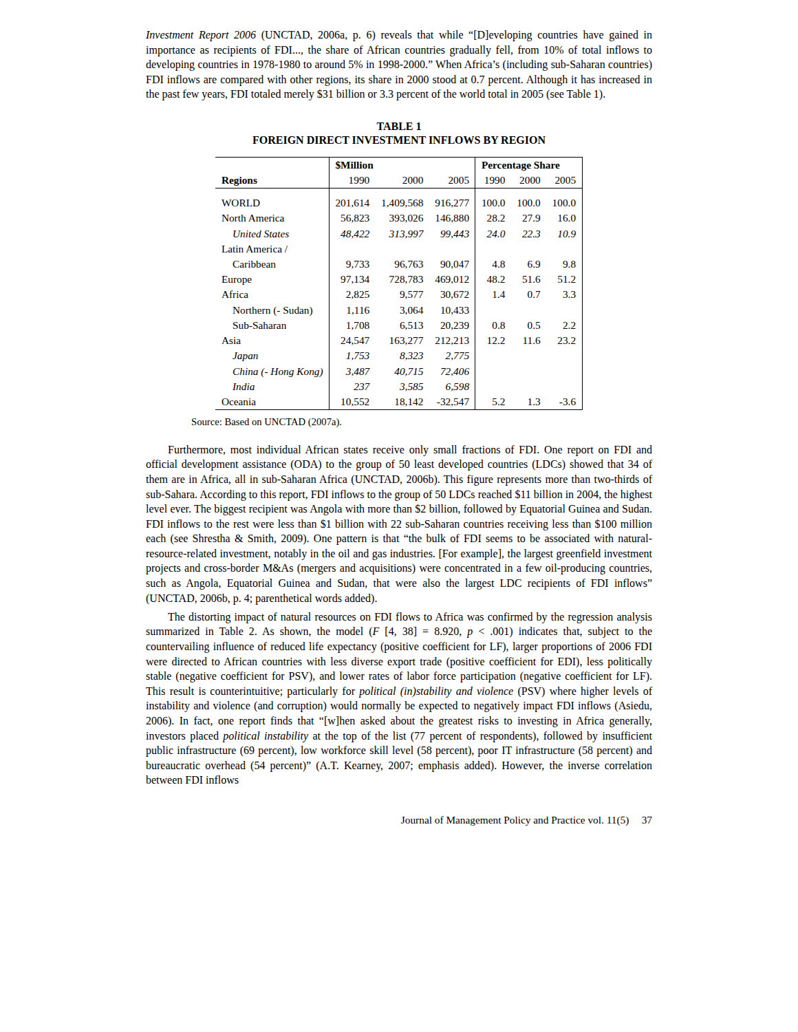Investment Report 2006 (UNCTAD, 2006a, p. 6) reveals that while “[D]eveloping countries have gained in importance as recipients of FDI..., the share of African countries gradually fell, from 10% of total inflows to developing countries in 1978-1980 to around 5% in 1998-2000.” When Africa’s (including sub-Saharan countries) FDI inflows are compared with other regions, its share in 2000 stood at 0.7 percent. Although it has increased in the past few years, FDI totaled merely $31 billion or 3.3 percent of the world total in 2005 (see Table 1).
Table 1
Foreign Direct Investment Inflows by Region
| Regions | $Million | Percentage Share |
| --- | --- | --- |
| 1990 | 2000 | 2005 | 1990 | 2000 | 2005 |
| WORLD | 201,614 | 1,409,568 | 916,277 | 100.0 | 100.0 | 100.0 |
| North America | 56,823 | 393,026 | 146,880 | 28.2 | 27.9 | 16.0 |
| United States | 48,422 | 313,997 | 99,443 | 24.0 | 22.3 | 10.9 |
| Latin America / | | | | | | |
| Caribbean | 9,733 | 96,763 | 90,047 | 4.8 | 6.9 | 9.8 |
| Europe | 97,134 | 728,783 | 469,012 | 48.2 | 51.6 | 51.2 |
| Africa | 2,825 | 9,577 | 30,672 | 1.4 | 0.7 | 3.3 |
| Northern (- Sudan) | 1,116 | 3,064 | 10,433 | | | |
| Sub-Saharan | 1,708 | 6,513 | 20,239 | 0.8 | 0.5 | 2.2 |
| Asia | 24,547 | 163,277 | 212,213 | 12.2 | 11.6 | 23.2 |
| Japan | 1,753 | 8,323 | 2,775 | | | |
| China (- Hong Kong) | 3,487 | 40,715 | 72,406 | | | |
| India | 237 | 3,585 | 6,598 | | | |
| Oceania | 10,552 | 18,142 | -32,547 | 5.2 | 1.3 | -3.6 |
Source: Based on UNCTAD (2007a).
Furthermore, most individual African states receive only small fractions of FDI. One report on FDI and official development assistance (ODA) to the group of 50 least developed countries (LDCs) showed that 34 of them are in Africa, all in sub-Saharan Africa (UNCTAD, 2006b). This figure represents more than two-thirds of sub-Sahara. According to this report, FDI inflows to the group of 50 LDCs reached $11 billion in 2004, the highest level ever. The biggest recipient was Angola with more than $2 billion, followed by Equatorial Guinea and Sudan. FDI inflows to the rest were less than $1 billion with 22 sub-Saharan countries receiving less than $100 million each (see Shrestha & Smith, 2009). One pattern is that “the bulk of FDI seems to be associated with natural-resource-related investment, notably in the oil and gas industries. [For example], the largest greenfield investment projects and cross-border M&As (mergers and acquisitions) were concentrated in a few oil-producing countries, such as Angola, Equatorial Guinea and Sudan, that were also the largest LDC recipients of FDI inflows” (UNCTAD, 2006b, p. 4; parenthetical words added).
The distorting impact of natural resources on FDI flows to Africa was confirmed by the regression analysis summarized in Table 2. As shown, the model (F [4, 38] = 8.920, p < .001) indicates that, subject to the countervailing influence of reduced life expectancy (positive coefficient for LF), larger proportions of 2006 FDI were directed to African countries with less diverse export trade (positive coefficient for EDI), less politically stable (negative coefficient for PSV), and lower rates of labor force participation (negative coefficient for LF). This result is counterintuitive; particularly for political (in)stability and violence (PSV) where higher levels of instability and violence (and corruption) would normally be expected to negatively impact FDI inflows (Asiedu, 2006). In fact, one report finds that “[w]hen asked about the greatest risks to investing in Africa generally, investors placed political instability at the top of the list (77 percent of respondents), followed by insufficient public infrastructure (69 percent), low workforce skill level (58 percent), poor IT infrastructure (58 percent) and bureaucratic overhead (54 percent)” (A.T. Kearney, 2007; emphasis added). However, the inverse correlation between FDI inflows
Journal of Management Policy and Practice vol. 11(5)37